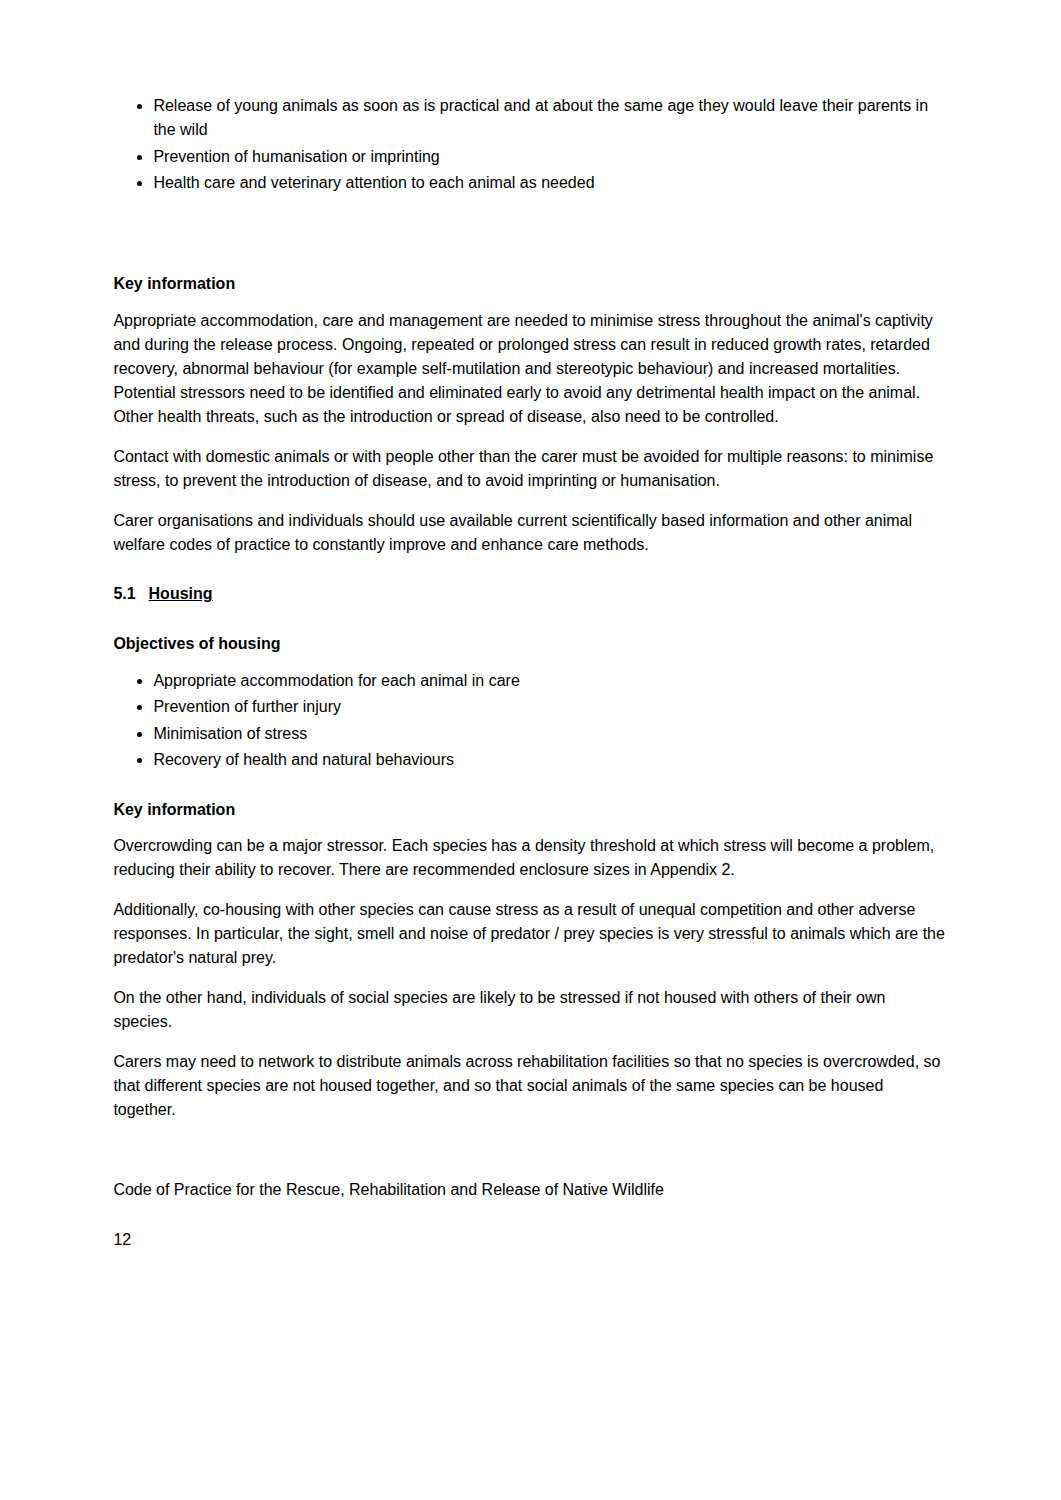Release of young animals as soon as is practical and at about the same age they would leave their parents in the wild
Prevention of humanisation or imprinting
Health care and veterinary attention to each animal as needed
Key information
Appropriate accommodation, care and management are needed to minimise stress throughout the animal's captivity and during the release process. Ongoing, repeated or prolonged stress can result in reduced growth rates, retarded recovery, abnormal behaviour (for example self-mutilation and stereotypic behaviour) and increased mortalities. Potential stressors need to be identified and eliminated early to avoid any detrimental health impact on the animal. Other health threats, such as the introduction or spread of disease, also need to be controlled.
Contact with domestic animals or with people other than the carer must be avoided for multiple reasons: to minimise stress, to prevent the introduction of disease, and to avoid imprinting or humanisation.
Carer organisations and individuals should use available current scientifically based information and other animal welfare codes of practice to constantly improve and enhance care methods.
5.1 Housing
Objectives of housing
Appropriate accommodation for each animal in care
Prevention of further injury
Minimisation of stress
Recovery of health and natural behaviours
Key information
Overcrowding can be a major stressor. Each species has a density threshold at which stress will become a problem, reducing their ability to recover. There are recommended enclosure sizes in Appendix 2.
Additionally, co-housing with other species can cause stress as a result of unequal competition and other adverse responses. In particular, the sight, smell and noise of predator / prey species is very stressful to animals which are the predator's natural prey.
On the other hand, individuals of social species are likely to be stressed if not housed with others of their own species.
Carers may need to network to distribute animals across rehabilitation facilities so that no species is overcrowded, so that different species are not housed together, and so that social animals of the same species can be housed together.
Code of Practice for the Rescue, Rehabilitation and Release of Native Wildlife
12